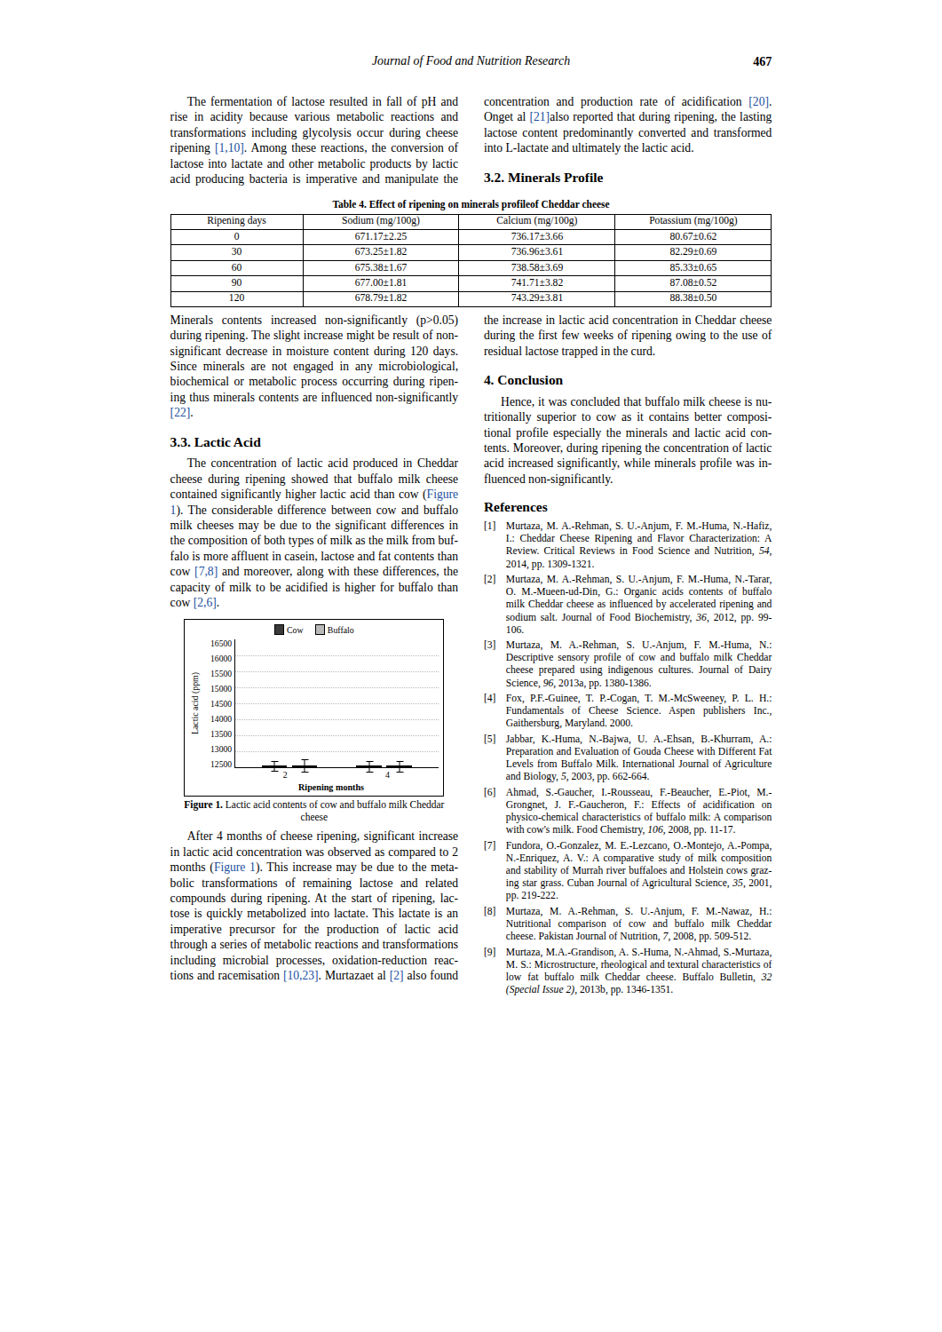Journal of Food and Nutrition Research 467
The fermentation of lactose resulted in fall of pH and rise in acidity because various metabolic reactions and transformations including glycolysis occur during cheese ripening [1,10]. Among these reactions, the conversion of lactose into lactate and other metabolic products by lactic acid producing bacteria is imperative and manipulate the concentration and production rate of acidification [20]. Onget al [21] also reported that during ripening, the lasting lactose content predominantly converted and transformed into L-lactate and ultimately the lactic acid.
3.2. Minerals Profile
Table 4. Effect of ripening on minerals profileof Cheddar cheese
| Ripening days | Sodium (mg/100g) | Calcium (mg/100g) | Potassium (mg/100g) |
| --- | --- | --- | --- |
| 0 | 671.17±2.25 | 736.17±3.66 | 80.67±0.62 |
| 30 | 673.25±1.82 | 736.96±3.61 | 82.29±0.69 |
| 60 | 675.38±1.67 | 738.58±3.69 | 85.33±0.65 |
| 90 | 677.00±1.81 | 741.71±3.82 | 87.08±0.52 |
| 120 | 678.79±1.82 | 743.29±3.81 | 88.38±0.50 |
Minerals contents increased non-significantly (p>0.05) during ripening. The slight increase might be result of non-significant decrease in moisture content during 120 days. Since minerals are not engaged in any microbiological, biochemical or metabolic process occurring during ripening thus minerals contents are influenced non-significantly [22].
3.3. Lactic Acid
The concentration of lactic acid produced in Cheddar cheese during ripening showed that buffalo milk cheese contained significantly higher lactic acid than cow (Figure 1). The considerable difference between cow and buffalo milk cheeses may be due to the significant differences in the composition of both types of milk as the milk from buffalo is more affluent in casein, lactose and fat contents than cow [7,8] and moreover, along with these differences, the capacity of milk to be acidified is higher for buffalo than cow [2,6].
Cow Buffalo
Lactic acid (ppm)
16500
16000
15500
15000
14500
14000
13500
13000
12500
2 4
Ripening months
Figure 1. Lactic acid contents of cow and buffalo milk Cheddar cheese
After 4 months of cheese ripening, significant increase in lactic acid concentration was observed as compared to 2 months (Figure 1). This increase may be due to the metabolic transformations of remaining lactose and related compounds during ripening. At the start of ripening, lactose is quickly metabolized into lactate. This lactate is an imperative precursor for the production of lactic acid through a series of metabolic reactions and transformations including microbial processes, oxidation-reduction reactions and racemisation [10,23]. Murtazaet al [2] also found the increase in lactic acid concentration in Cheddar cheese during the first few weeks of ripening owing to the use of residual lactose trapped in the curd.
4. Conclusion
Hence, it was concluded that buffalo milk cheese is nutritionally superior to cow as it contains better compositional profile especially the minerals and lactic acid contents. Moreover, during ripening the concentration of lactic acid increased significantly, while minerals profile was influenced non-significantly.
References
[1] Murtaza, M. A.-Rehman, S. U.-Anjum, F. M.-Huma, N.-Hafiz, I.: Cheddar Cheese Ripening and Flavor Characterization: A Review. Critical Reviews in Food Science and Nutrition, 54, 2014, pp. 1309-1321.
[2] Murtaza, M. A.-Rehman, S. U.-Anjum, F. M.-Huma, N.-Tarar, O. M.-Mueen-ud-Din, G.: Organic acids contents of buffalo milk Cheddar cheese as influenced by accelerated ripening and sodium salt. Journal of Food Biochemistry, 36, 2012, pp. 99-106.
[3] Murtaza, M. A.-Rehman, S. U.-Anjum, F. M.-Huma, N.: Descriptive sensory profile of cow and buffalo milk Cheddar cheese prepared using indigenous cultures. Journal of Dairy Science, 96, 2013a, pp. 1380-1386.
[4] Fox, P.F.-Guinee, T. P.-Cogan, T. M.-McSweeney, P. L. H.: Fundamentals of Cheese Science. Aspen publishers Inc., Gaithersburg, Maryland. 2000.
[5] Jabbar, K.-Huma, N.-Bajwa, U. A.-Ehsan, B.-Khurram, A.: Preparation and Evaluation of Gouda Cheese with Different Fat Levels from Buffalo Milk. International Journal of Agriculture and Biology, 5, 2003, pp. 662-664.
[6] Ahmad, S.-Gaucher, I.-Rousseau, F.-Beaucher, E.-Piot, M.-Grongnet, J. F.-Gaucheron, F.: Effects of acidification on physico-chemical characteristics of buffalo milk: A comparison with cow's milk. Food Chemistry, 106, 2008, pp. 11-17.
[7] Fundora, O.-Gonzalez, M. E.-Lezcano, O.-Montejo, A.-Pompa, N.-Enriquez, A. V.: A comparative study of milk composition and stability of Murrah river buffaloes and Holstein cows grazing star grass. Cuban Journal of Agricultural Science, 35, 2001, pp. 219-222.
[8] Murtaza, M. A.-Rehman, S. U.-Anjum, F. M.-Nawaz, H.: Nutritional comparison of cow and buffalo milk Cheddar cheese. Pakistan Journal of Nutrition, 7, 2008, pp. 509-512.
[9] Murtaza, M.A.-Grandison, A. S.-Huma, N.-Ahmad, S.-Murtaza, M. S.: Microstructure, rheological and textural characteristics of low fat buffalo milk Cheddar cheese. Buffalo Bulletin, 32 (Special Issue 2), 2013b, pp. 1346-1351.